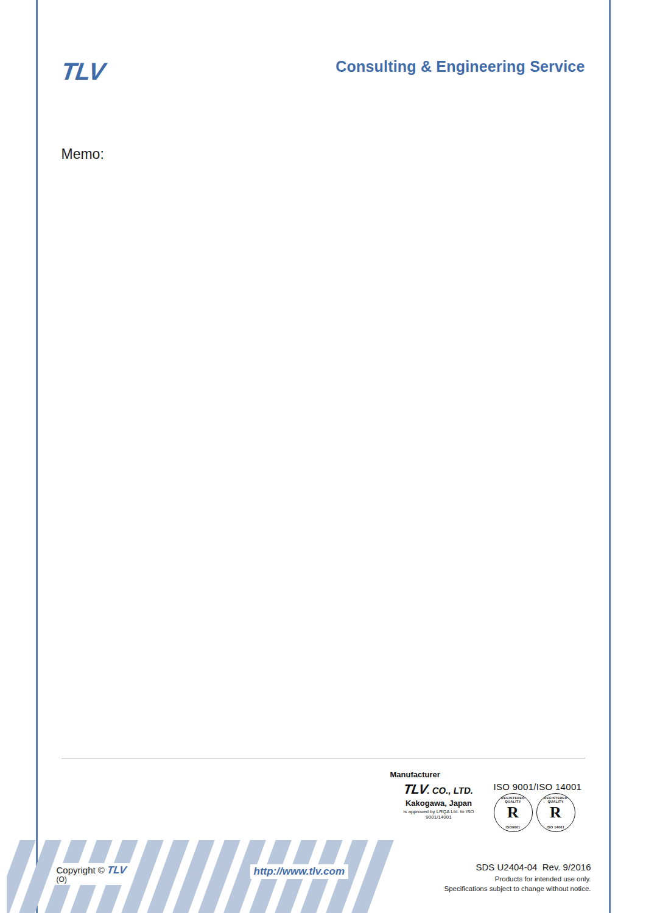TLV Consulting & Engineering Service
Memo:
Manufacturer
TLV. CO., LTD.
Kakogawa, Japan
is approved by LRQA Ltd. to ISO 9001/14001
ISO 9001/ISO 14001
R
R
Copyright © TLV (O)
http://www.tlv.com
SDS U2404-04 Rev. 9/2016 Products for intended use only.
Specifications subject to change without notice.